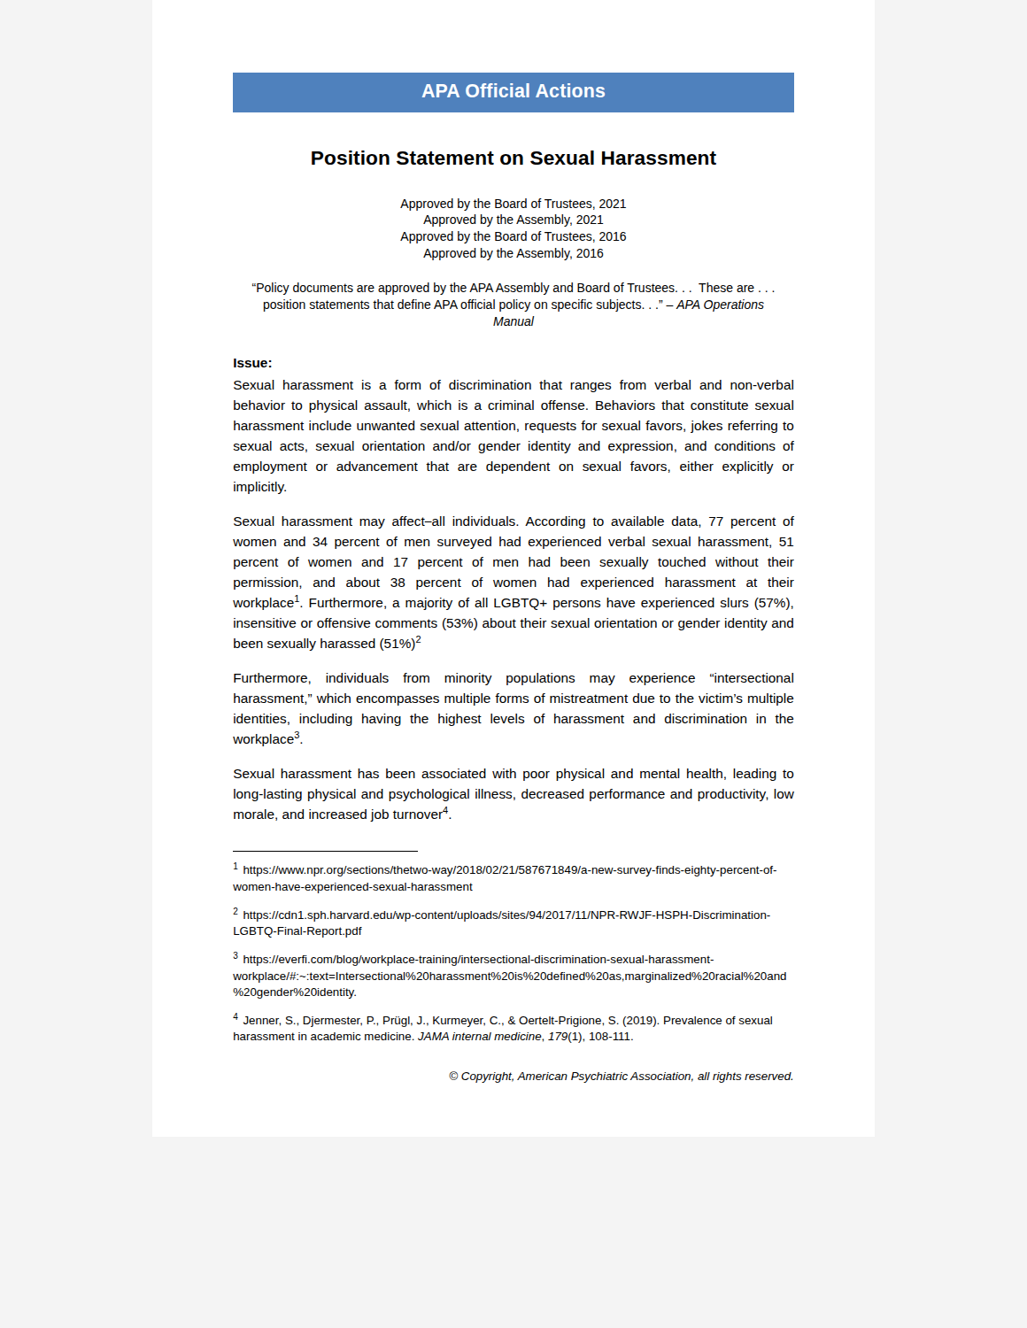APA Official Actions
Position Statement on Sexual Harassment
Approved by the Board of Trustees, 2021
Approved by the Assembly, 2021
Approved by the Board of Trustees, 2016
Approved by the Assembly, 2016
“Policy documents are approved by the APA Assembly and Board of Trustees. . . These are . . . position statements that define APA official policy on specific subjects. . .” – APA Operations Manual
Issue:
Sexual harassment is a form of discrimination that ranges from verbal and non-verbal behavior to physical assault, which is a criminal offense. Behaviors that constitute sexual harassment include unwanted sexual attention, requests for sexual favors, jokes referring to sexual acts, sexual orientation and/or gender identity and expression, and conditions of employment or advancement that are dependent on sexual favors, either explicitly or implicitly.
Sexual harassment may affect all individuals. According to available data, 77 percent of women and 34 percent of men surveyed had experienced verbal sexual harassment, 51 percent of women and 17 percent of men had been sexually touched without their permission, and about 38 percent of women had experienced harassment at their workplace1. Furthermore, a majority of all LGBTQ+ persons have experienced slurs (57%), insensitive or offensive comments (53%) about their sexual orientation or gender identity and been sexually harassed (51%)2
Furthermore, individuals from minority populations may experience “intersectional harassment,” which encompasses multiple forms of mistreatment due to the victim’s multiple identities, including having the highest levels of harassment and discrimination in the workplace3.
Sexual harassment has been associated with poor physical and mental health, leading to long-lasting physical and psychological illness, decreased performance and productivity, low morale, and increased job turnover4.
1 https://www.npr.org/sections/thetwo-way/2018/02/21/587671849/a-new-survey-finds-eighty-percent-of-women-have-experienced-sexual-harassment
2 https://cdn1.sph.harvard.edu/wp-content/uploads/sites/94/2017/11/NPR-RWJF-HSPH-Discrimination-LGBTQ-Final-Report.pdf
3 https://everfi.com/blog/workplace-training/intersectional-discrimination-sexual-harassment-workplace/#:~:text=Intersectional%20harassment%20is%20defined%20as,marginalized%20racial%20and%20gender%20identity.
4 Jenner, S., Djermester, P., Prügl, J., Kurmeyer, C., & Oertelt-Prigione, S. (2019). Prevalence of sexual harassment in academic medicine. JAMA internal medicine, 179(1), 108-111.
© Copyright, American Psychiatric Association, all rights reserved.